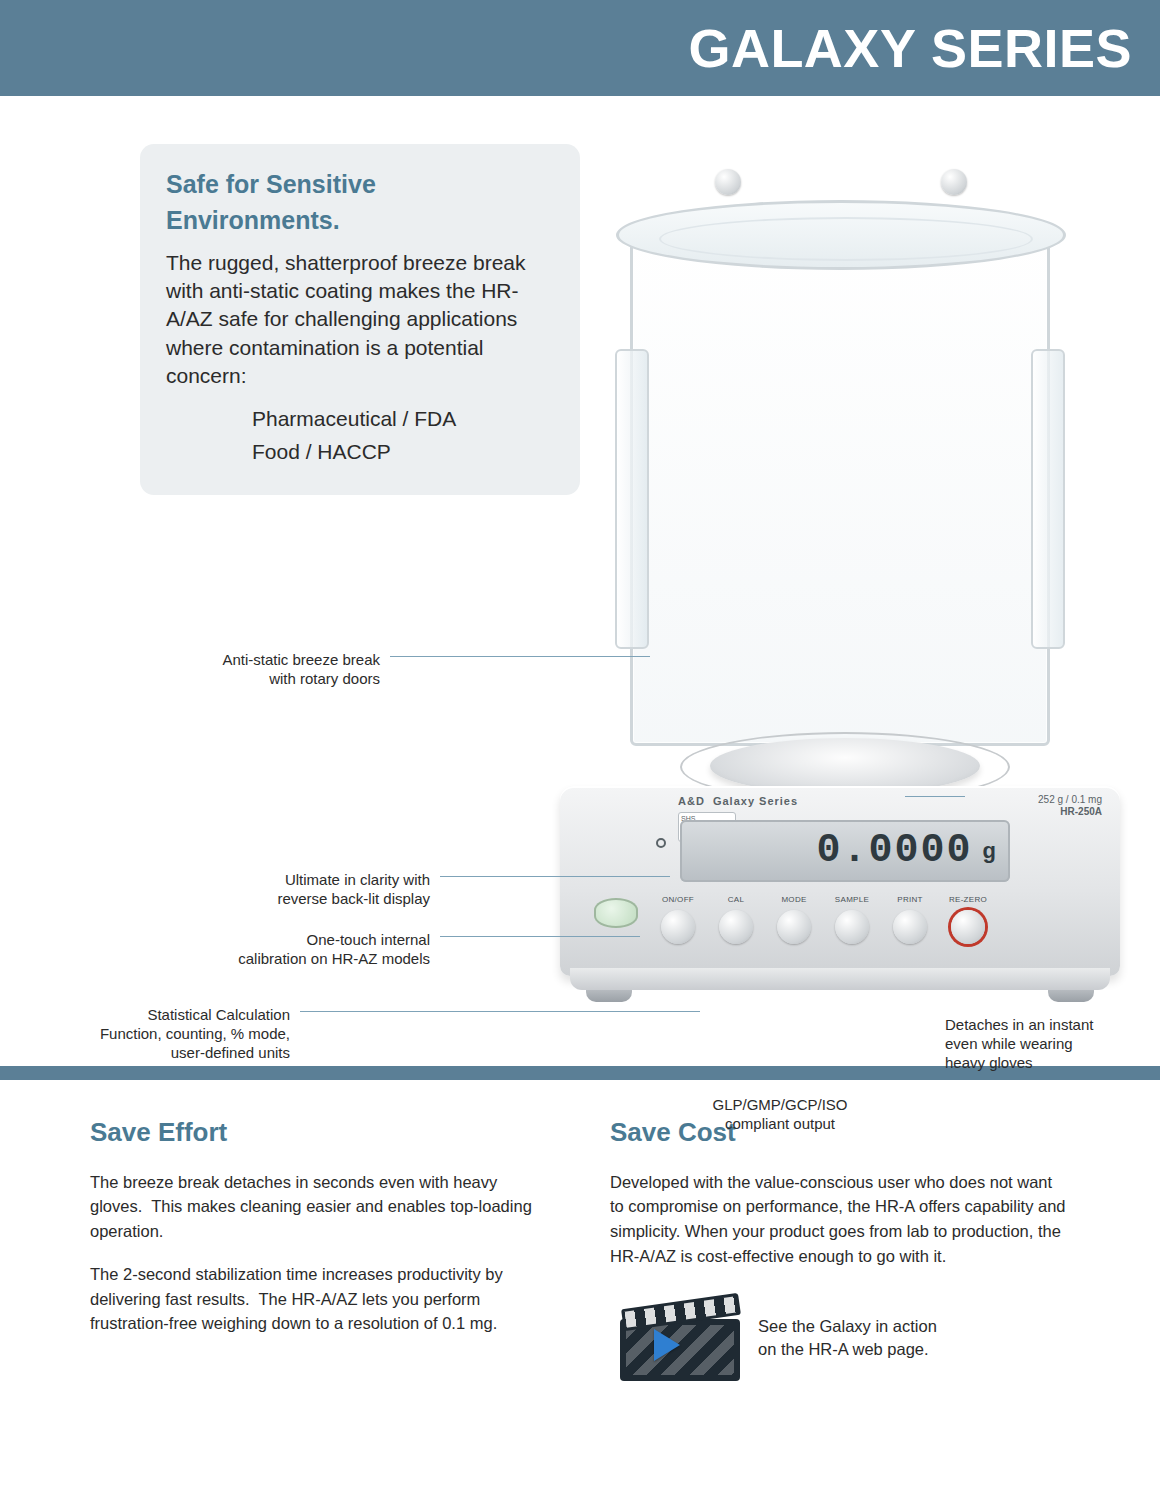Galaxy Series
Safe for Sensitive Environments.
The rugged, shatterproof breeze break with anti-static coating makes the HR-A/AZ safe for challenging applications where contamination is a potential concern:
Pharmaceutical / FDA
Food / HACCP
A&D Galaxy Series
SHS
Super Hybrid
Sensor
252 g / 0.1 mg
HR-250A
0.0000 g
ON/OFF
CAL
MODE
SAMPLE
PRINT
RE-ZERO
Anti-static breeze break
with rotary doors
Ultimate in clarity with
reverse back-lit display
One-touch internal
calibration on HR-AZ models
Statistical Calculation
Function, counting, % mode,
user-defined units
Detaches in an instant
even while wearing
heavy gloves
GLP/GMP/GCP/ISO
compliant output
Save Effort
The breeze break detaches in seconds even with heavy gloves. This makes cleaning easier and enables top-loading operation.
The 2-second stabilization time increases productivity by delivering fast results. The HR-A/AZ lets you perform frustration-free weighing down to a resolution of 0.1 mg.
Save Cost
Developed with the value-conscious user who does not want to compromise on performance, the HR-A offers capability and simplicity. When your product goes from lab to production, the HR-A/AZ is cost-effective enough to go with it.
See the Galaxy in action
on the HR-A web page.